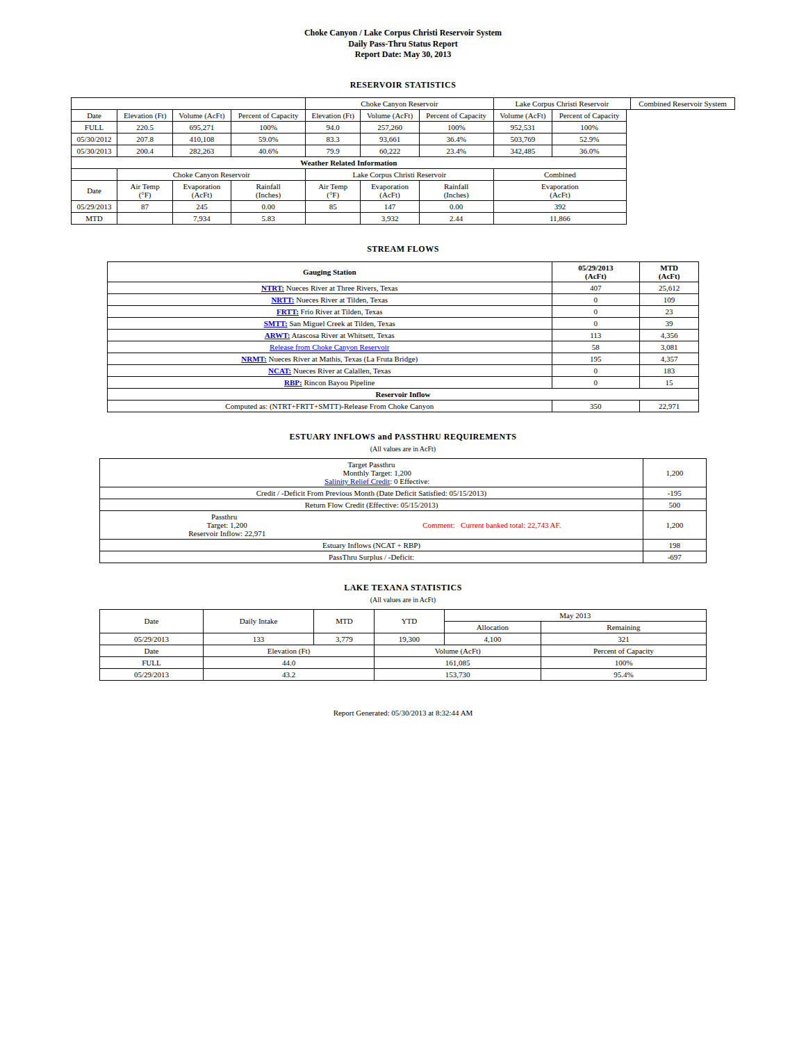Choke Canyon / Lake Corpus Christi Reservoir System
Daily Pass-Thru Status Report
Report Date: May 30, 2013
RESERVOIR STATISTICS
| | Choke Canyon Reservoir | Lake Corpus Christi Reservoir | Combined Reservoir System |
| Date | Elevation (Ft) | Volume (AcFt) | Percent of Capacity | Elevation (Ft) | Volume (AcFt) | Percent of Capacity | Volume (AcFt) | Percent of Capacity | |
| FULL | 220.5 | 695,271 | 100% | 94.0 | 257,260 | 100% | 952,531 | 100% | |
| 05/30/2012 | 207.8 | 410,108 | 59.0% | 83.3 | 93,661 | 36.4% | 503,769 | 52.9% | |
| 05/30/2013 | 200.4 | 282,263 | 40.6% | 79.9 | 60,222 | 23.4% | 342,485 | 36.0% | |
| Weather Related Information | |
| | Choke Canyon Reservoir | Lake Corpus Christi Reservoir | Combined | |
| Date | Air Temp (°F) | Evaporation (AcFt) | Rainfall (Inches) | Air Temp (°F) | Evaporation (AcFt) | Rainfall (Inches) | Evaporation (AcFt) | |
| 05/29/2013 | 87 | 245 | 0.00 | 85 | 147 | 0.00 | 392 | |
| MTD | | 7,934 | 5.83 | | 3,932 | 2.44 | 11,866 | |
STREAM FLOWS
| Gauging Station | 05/29/2013 (AcFt) | MTD (AcFt) |
| --- | --- | --- |
| NTRT: Nueces River at Three Rivers, Texas | 407 | 25,612 |
| NRTT: Nueces River at Tilden, Texas | 0 | 109 |
| FRTT: Frio River at Tilden, Texas | 0 | 23 |
| SMTT: San Miguel Creek at Tilden, Texas | 0 | 39 |
| ARWT: Atascosa River at Whitsett, Texas | 113 | 4,356 |
| Release from Choke Canyon Reservoir | 58 | 3,081 |
| NRMT: Nueces River at Mathis, Texas (La Fruta Bridge) | 195 | 4,357 |
| NCAT: Nueces River at Calallen, Texas | 0 | 183 |
| RBP: Rincon Bayou Pipeline | 0 | 15 |
| Reservoir Inflow |
| Computed as: (NTRT+FRTT+SMTT)-Release From Choke Canyon | 350 | 22,971 |
ESTUARY INFLOWS and PASSTHRU REQUIREMENTS
(All values are in AcFt)
| Target Passthru Monthly Target: 1,200 Salinity Relief Credit : 0 Effective: | 1,200 |
| Credit / -Deficit From Previous Month (Date Deficit Satisfied: 05/15/2013) | -195 |
| Return Flow Credit (Effective: 05/15/2013) | 500 |
| / Passthru Target: 1,200 Reservoir Inflow: 22,971 / Comment: Current banked total: 22,743 AF. / | 1,200 |
| Estuary Inflows (NCAT + RBP) | 198 |
| PassThru Surplus / -Deficit: | -697 |
LAKE TEXANA STATISTICS
(All values are in AcFt)
| Date | Daily Intake | MTD | YTD | May 2013 |
| Allocation | Remaining |
| 05/29/2013 | 133 | 3,779 | 19,300 | 4,100 | 321 |
| Date | Elevation (Ft) | Volume (AcFt) | Percent of Capacity |
| FULL | 44.0 | 161,085 | 100% |
| 05/29/2013 | 43.2 | 153,730 | 95.4% |
Report Generated: 05/30/2013 at 8:32:44 AM